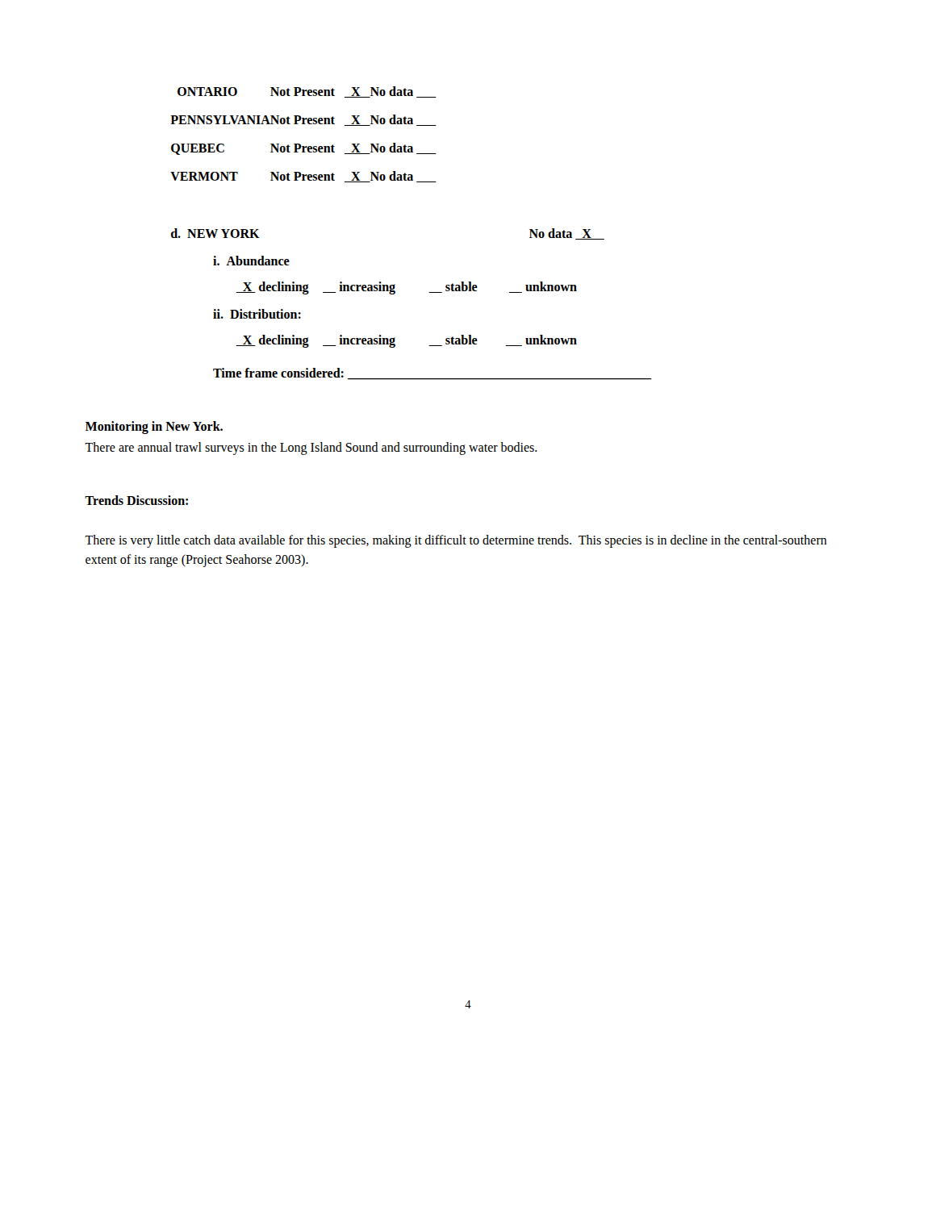| ONTARIO | Not Present X | No data |
| PENNSYLVANIA | Not Present X | No data |
| QUEBEC | Not Present X | No data |
| VERMONT | Not Present X | No data |
d. NEW YORK No data X
i. Abundance
X declining increasing stable unknown
ii. Distribution:
X declining increasing stable unknown
Time frame considered: _______________________________________________
Monitoring in New York.
There are annual trawl surveys in the Long Island Sound and surrounding water bodies.
Trends Discussion:
There is very little catch data available for this species, making it difficult to determine trends. This species is in decline in the central-southern extent of its range (Project Seahorse 2003).
4